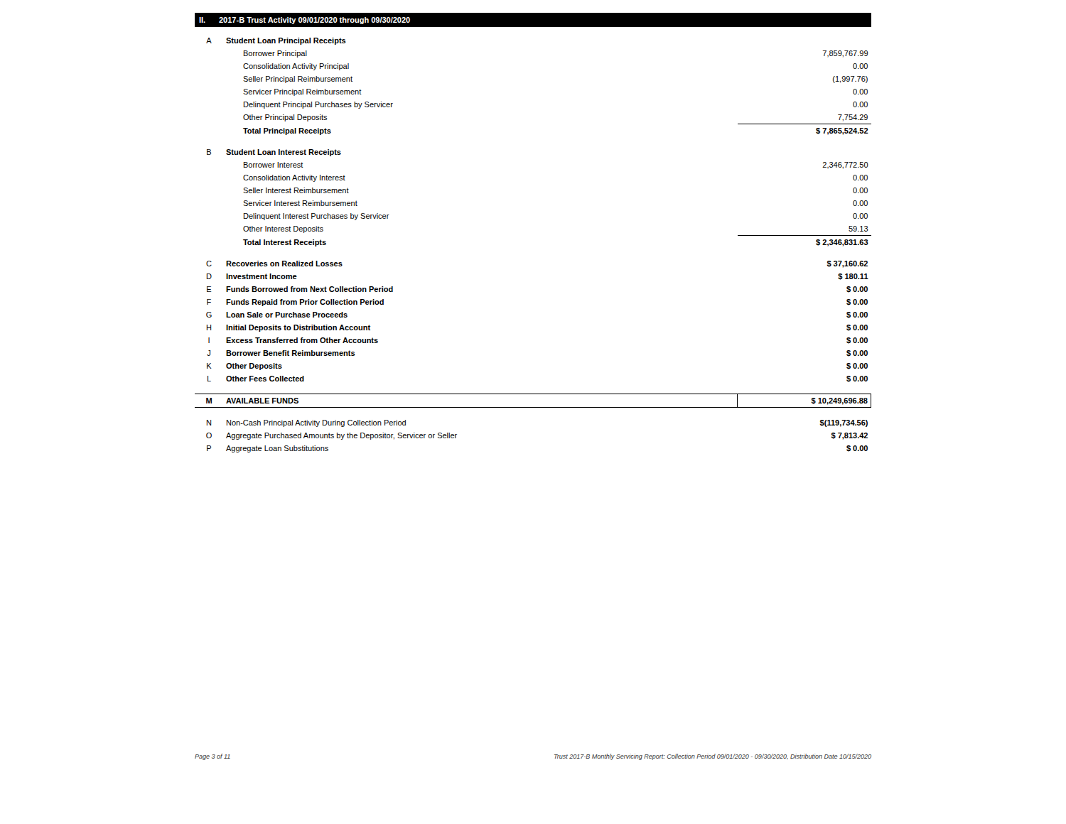II. 2017-B Trust Activity 09/01/2020 through 09/30/2020
| A | Student Loan Principal Receipts | |
| | Borrower Principal | 7,859,767.99 |
| | Consolidation Activity Principal | 0.00 |
| | Seller Principal Reimbursement | (1,997.76) |
| | Servicer Principal Reimbursement | 0.00 |
| | Delinquent Principal Purchases by Servicer | 0.00 |
| | Other Principal Deposits | 7,754.29 |
| | Total Principal Receipts | $ 7,865,524.52 |
| B | Student Loan Interest Receipts | |
| | Borrower Interest | 2,346,772.50 |
| | Consolidation Activity Interest | 0.00 |
| | Seller Interest Reimbursement | 0.00 |
| | Servicer Interest Reimbursement | 0.00 |
| | Delinquent Interest Purchases by Servicer | 0.00 |
| | Other Interest Deposits | 59.13 |
| | Total Interest Receipts | $ 2,346,831.63 |
| C | Recoveries on Realized Losses | $ 37,160.62 |
| D | Investment Income | $ 180.11 |
| E | Funds Borrowed from Next Collection Period | $ 0.00 |
| F | Funds Repaid from Prior Collection Period | $ 0.00 |
| G | Loan Sale or Purchase Proceeds | $ 0.00 |
| H | Initial Deposits to Distribution Account | $ 0.00 |
| I | Excess Transferred from Other Accounts | $ 0.00 |
| J | Borrower Benefit Reimbursements | $ 0.00 |
| K | Other Deposits | $ 0.00 |
| L | Other Fees Collected | $ 0.00 |
| M | AVAILABLE FUNDS | $ 10,249,696.88 |
| N | Non-Cash Principal Activity During Collection Period | $(119,734.56) |
| O | Aggregate Purchased Amounts by the Depositor, Servicer or Seller | $ 7,813.42 |
| P | Aggregate Loan Substitutions | $ 0.00 |
Page 3 of 11
Trust 2017-B Monthly Servicing Report: Collection Period 09/01/2020 - 09/30/2020, Distribution Date 10/15/2020